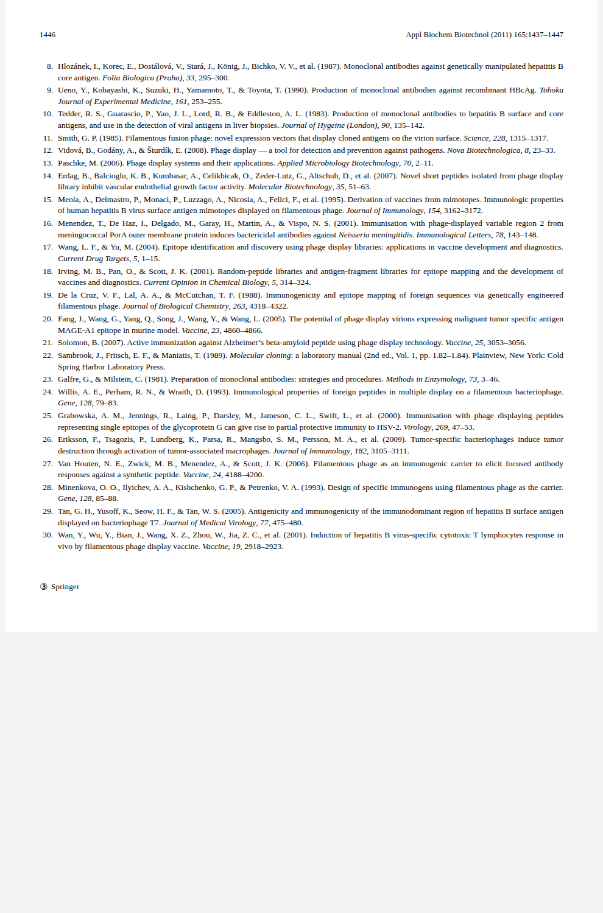1446 Appl Biochem Biotechnol (2011) 165:1437–1447
8. Hlozánek, I., Korec, E., Dostálová, V., Stará, J., König, J., Bichko, V. V., et al. (1987). Monoclonal antibodies against genetically manipulated hepatitis B core antigen. Folia Biologica (Praha), 33, 295–300.
9. Ueno, Y., Kobayashi, K., Suzuki, H., Yamamoto, T., & Toyota, T. (1990). Production of monoclonal antibodies against recombinant HBcAg. Tohoku Journal of Experimental Medicine, 161, 253–255.
10. Tedder, R. S., Guarascio, P., Yao, J. L., Lord, R. B., & Eddleston, A. L. (1983). Production of monoclonal antibodies to hepatitis B surface and core antigens, and use in the detection of viral antigens in liver biopsies. Journal of Hygeine (London), 90, 135–142.
11. Smith, G. P. (1985). Filamentous fusion phage: novel expression vectors that display cloned antigens on the virion surface. Science, 228, 1315–1317.
12. Vidová, B., Godány, A., & Šturdík, E. (2008). Phage display — a tool for detection and prevention against pathogens. Nova Biotechnologica, 8, 23–33.
13. Paschke, M. (2006). Phage display systems and their applications. Applied Microbiology Biotechnology, 70, 2–11.
14. Erdag, B., Balcioglu, K. B., Kumbasar, A., Celikbicak, O., Zeder-Lutz, G., Altschuh, D., et al. (2007). Novel short peptides isolated from phage display library inhibit vascular endothelial growth factor activity. Molecular Biotechnology, 35, 51–63.
15. Meola, A., Delmastro, P., Monaci, P., Luzzago, A., Nicosia, A., Felici, F., et al. (1995). Derivation of vaccines from mimotopes. Immunologic properties of human hepatitis B virus surface antigen mimotopes displayed on filamentous phage. Journal of Immunology, 154, 3162–3172.
16. Menendez, T., De Haz, I., Delgado, M., Garay, H., Martin, A., & Vispo, N. S. (2001). Immunisation with phage-displayed variable region 2 from meningococcal PorA outer membrane protein induces bactericidal antibodies against Neisseria meningitidis. Immunological Letters, 78, 143–148.
17. Wang, L. F., & Yu, M. (2004). Epitope identification and discovery using phage display libraries: applications in vaccine development and diagnostics. Current Drug Targets, 5, 1–15.
18. Irving, M. B., Pan, O., & Scott, J. K. (2001). Random-peptide libraries and antigen-fragment libraries for epitope mapping and the development of vaccines and diagnostics. Current Opinion in Chemical Biology, 5, 314–324.
19. De la Cruz, V. F., Lal, A. A., & McCutchan, T. F. (1988). Immunogenicity and epitope mapping of foreign sequences via genetically engineered filamentous phage. Journal of Biological Chemistry, 263, 4318–4322.
20. Fang, J., Wang, G., Yang, Q., Song, J., Wang, Y., & Wang, L. (2005). The potential of phage display virions expressing malignant tumor specific antigen MAGE-A1 epitope in murine model. Vaccine, 23, 4860–4866.
21. Solomon, B. (2007). Active immunization against Alzheimer’s beta-amyloid peptide using phage display technology. Vaccine, 25, 3053–3056.
22. Sambrook, J., Fritsch, E. F., & Maniatis, T. (1989). Molecular cloning: a laboratory manual (2nd ed., Vol. 1, pp. 1.82–1.84). Plainview, New York: Cold Spring Harbor Laboratory Press.
23. Galfre, G., & Milstein, C. (1981). Preparation of monoclonal antibodies: strategies and procedures. Methods in Enzymology, 73, 3–46.
24. Willis, A. E., Perham, R. N., & Wraith, D. (1993). Immunological properties of foreign peptides in multiple display on a filamentous bacteriophage. Gene, 128, 79–83.
25. Grabowska, A. M., Jennings, R., Laing, P., Darsley, M., Jameson, C. L., Swift, L., et al. (2000). Immunisation with phage displaying peptides representing single epitopes of the glycoprotein G can give rise to partial protective immunity to HSV-2. Virology, 269, 47–53.
26. Eriksson, F., Tsagozis, P., Lundberg, K., Parsa, R., Mangsbo, S. M., Persson, M. A., et al. (2009). Tumor-specific bacteriophages induce tumor destruction through activation of tumor-associated macrophages. Journal of Immunology, 182, 3105–3111.
27. Van Houten, N. E., Zwick, M. B., Menendez, A., & Scott, J. K. (2006). Filamentous phage as an immunogenic carrier to elicit focused antibody responses against a synthetic peptide. Vaccine, 24, 4188–4200.
28. Minenkova, O. O., Ilyichev, A. A., Kishchenko, G. P., & Petrenko, V. A. (1993). Design of specific immunogens using filamentous phage as the carrier. Gene, 128, 85–88.
29. Tan, G. H., Yusoff, K., Seow, H. F., & Tan, W. S. (2005). Antigenicity and immunogenicity of the immunodominant region of hepatitis B surface antigen displayed on bacteriophage T7. Journal of Medical Virology, 77, 475–480.
30. Wan, Y., Wu, Y., Bian, J., Wang, X. Z., Zhou, W., Jia, Z. C., et al. (2001). Induction of hepatitis B virus-specific cytotoxic T lymphocytes response in vivo by filamentous phage display vaccine. Vaccine, 19, 2918–2923.
③ Springer